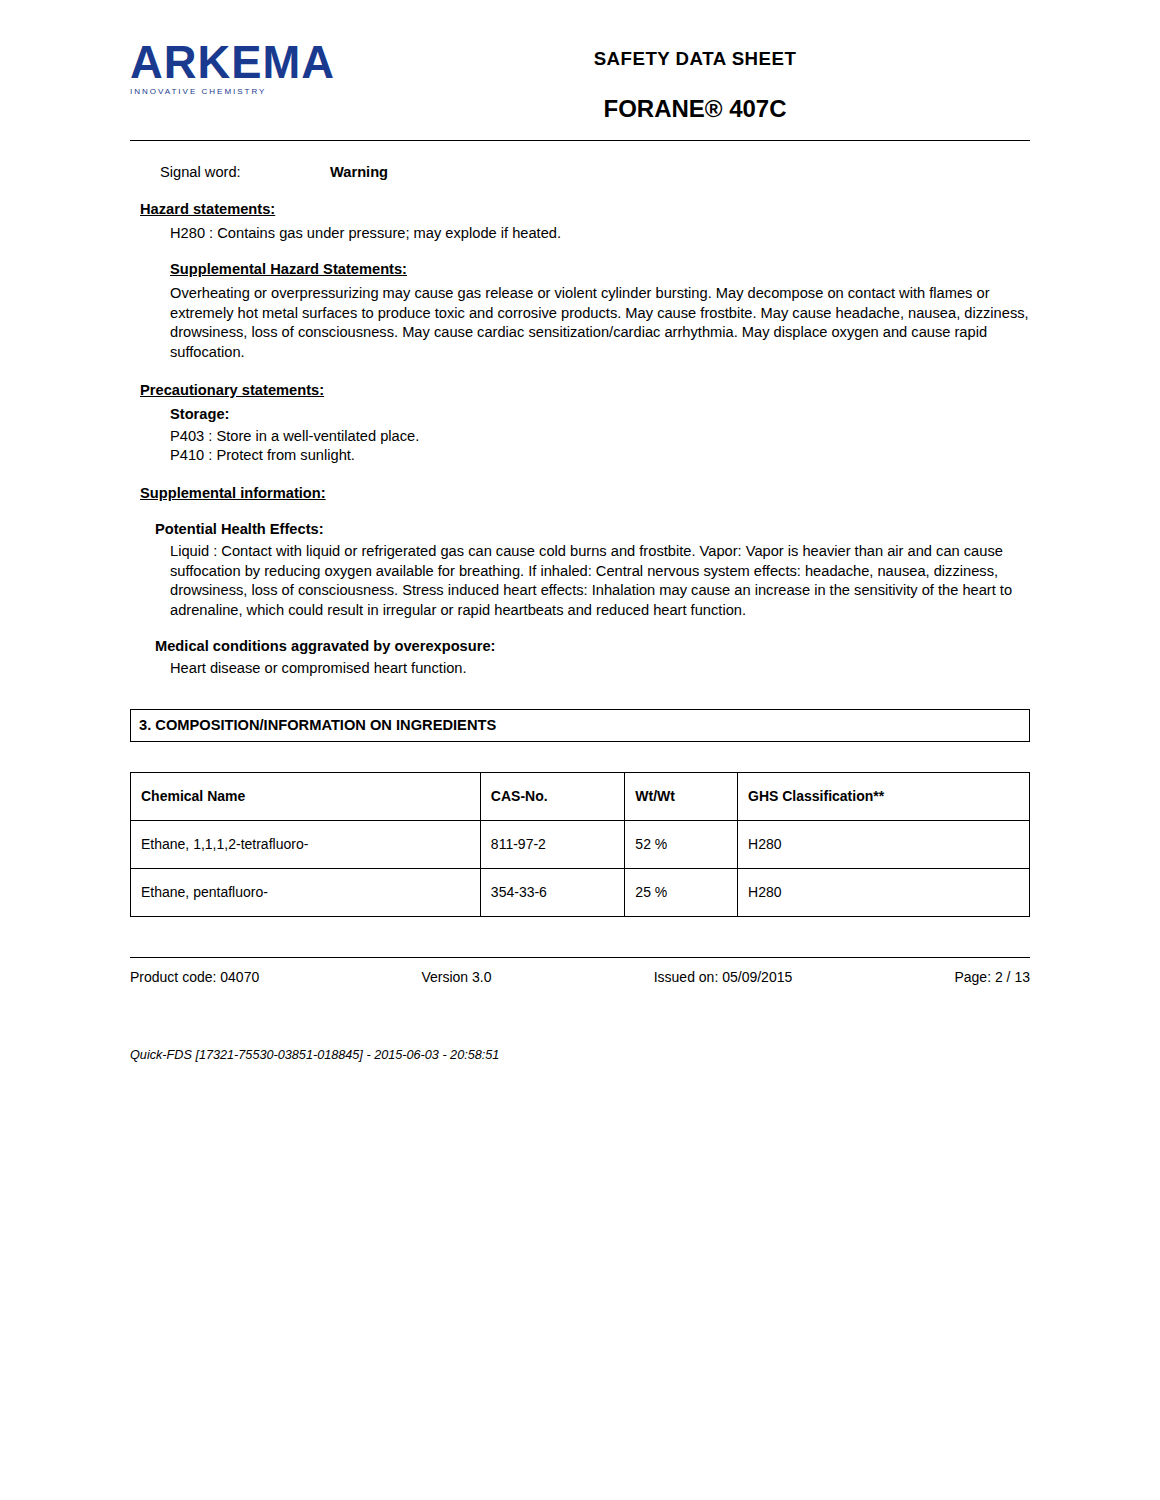ARKEMA
INNOVATIVE CHEMISTRY
SAFETY DATA SHEET
FORANE® 407C
Signal word: Warning
Hazard statements:
H280 : Contains gas under pressure; may explode if heated.
Supplemental Hazard Statements:
Overheating or overpressurizing may cause gas release or violent cylinder bursting. May decompose on contact with flames or extremely hot metal surfaces to produce toxic and corrosive products. May cause frostbite. May cause headache, nausea, dizziness, drowsiness, loss of consciousness. May cause cardiac sensitization/cardiac arrhythmia. May displace oxygen and cause rapid suffocation.
Precautionary statements:
Storage:
P403 : Store in a well-ventilated place.
P410 : Protect from sunlight.
Supplemental information:
Potential Health Effects:
Liquid : Contact with liquid or refrigerated gas can cause cold burns and frostbite. Vapor: Vapor is heavier than air and can cause suffocation by reducing oxygen available for breathing. If inhaled: Central nervous system effects: headache, nausea, dizziness, drowsiness, loss of consciousness. Stress induced heart effects: Inhalation may cause an increase in the sensitivity of the heart to adrenaline, which could result in irregular or rapid heartbeats and reduced heart function.
Medical conditions aggravated by overexposure:
Heart disease or compromised heart function.
3. COMPOSITION/INFORMATION ON INGREDIENTS
| Chemical Name | CAS-No. | Wt/Wt | GHS Classification** |
| --- | --- | --- | --- |
| Ethane, 1,1,1,2-tetrafluoro- | 811-97-2 | 52 % | H280 |
| Ethane, pentafluoro- | 354-33-6 | 25 % | H280 |
Product code: 04070 Version 3.0 Issued on: 05/09/2015 Page: 2 / 13
Quick-FDS [17321-75530-03851-018845] - 2015-06-03 - 20:58:51